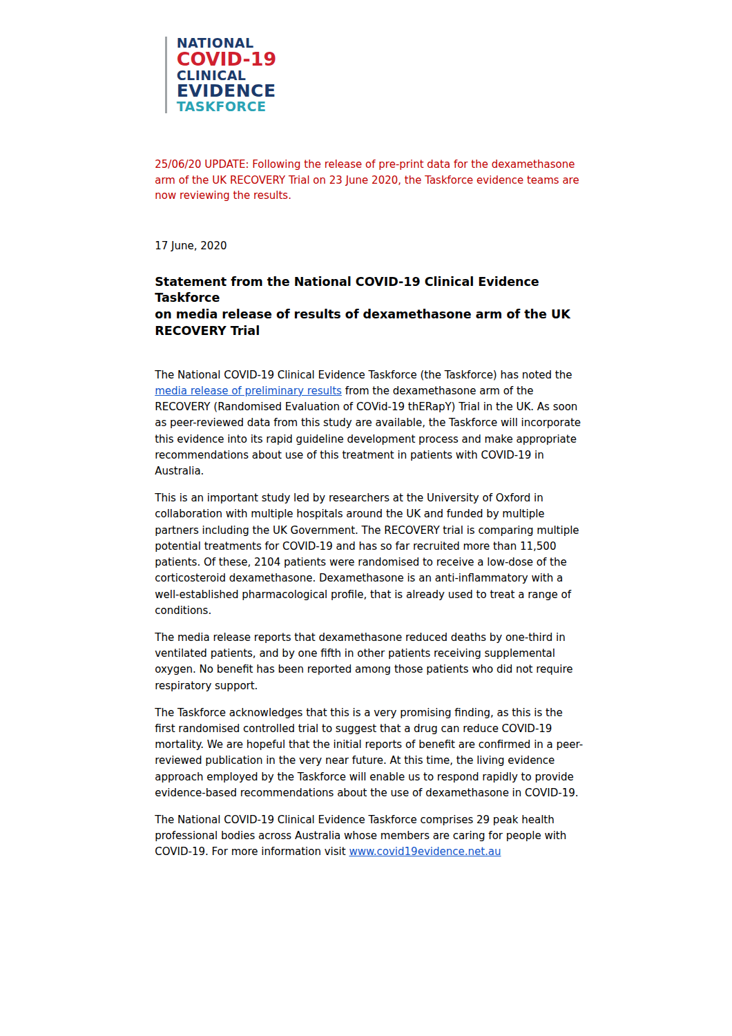NATIONAL COVID-19 CLINICAL EVIDENCE TASKFORCE
25/06/20 UPDATE: Following the release of pre-print data for the dexamethasone arm of the UK RECOVERY Trial on 23 June 2020, the Taskforce evidence teams are now reviewing the results.
17 June, 2020
Statement from the National COVID-19 Clinical Evidence Taskforce
on media release of results of dexamethasone arm of the UK RECOVERY Trial
The National COVID-19 Clinical Evidence Taskforce (the Taskforce) has noted the media release of preliminary results from the dexamethasone arm of the RECOVERY (Randomised Evaluation of COVid-19 thERapY) Trial in the UK. As soon as peer-reviewed data from this study are available, the Taskforce will incorporate this evidence into its rapid guideline development process and make appropriate recommendations about use of this treatment in patients with COVID-19 in Australia.
This is an important study led by researchers at the University of Oxford in collaboration with multiple hospitals around the UK and funded by multiple partners including the UK Government. The RECOVERY trial is comparing multiple potential treatments for COVID-19 and has so far recruited more than 11,500 patients. Of these, 2104 patients were randomised to receive a low-dose of the corticosteroid dexamethasone. Dexamethasone is an anti-inflammatory with a well-established pharmacological profile, that is already used to treat a range of conditions.
The media release reports that dexamethasone reduced deaths by one-third in ventilated patients, and by one fifth in other patients receiving supplemental oxygen. No benefit has been reported among those patients who did not require respiratory support.
The Taskforce acknowledges that this is a very promising finding, as this is the first randomised controlled trial to suggest that a drug can reduce COVID-19 mortality. We are hopeful that the initial reports of benefit are confirmed in a peer-reviewed publication in the very near future. At this time, the living evidence approach employed by the Taskforce will enable us to respond rapidly to provide evidence-based recommendations about the use of dexamethasone in COVID-19.
The National COVID-19 Clinical Evidence Taskforce comprises 29 peak health professional bodies across Australia whose members are caring for people with COVID-19. For more information visit www.covid19evidence.net.au